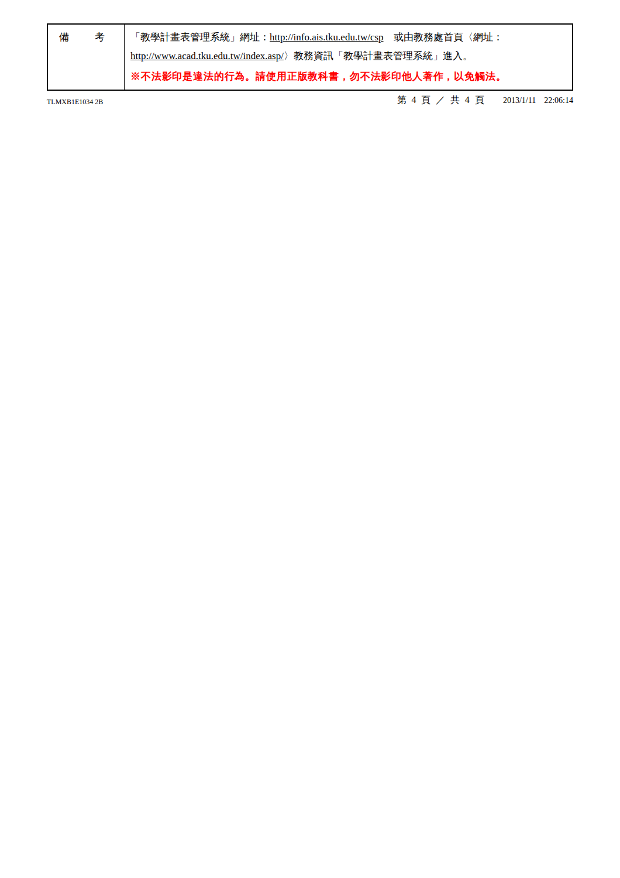| 備 考 | 「教學計畫表管理系統」網址： http://info.ais.tku.edu.tw/csp 或由教務處首頁〈網址： http://www.acad.tku.edu.tw/index.asp/ 〉教務資訊「教學計畫表管理系統」進入。 ※不法影印是違法的行為。請使用正版教科書，勿不法影印他人著作，以免觸法。 |
TLMXB1E1034 2B
第 4 頁 ／ 共 4 頁 2013/1/11 22:06:14